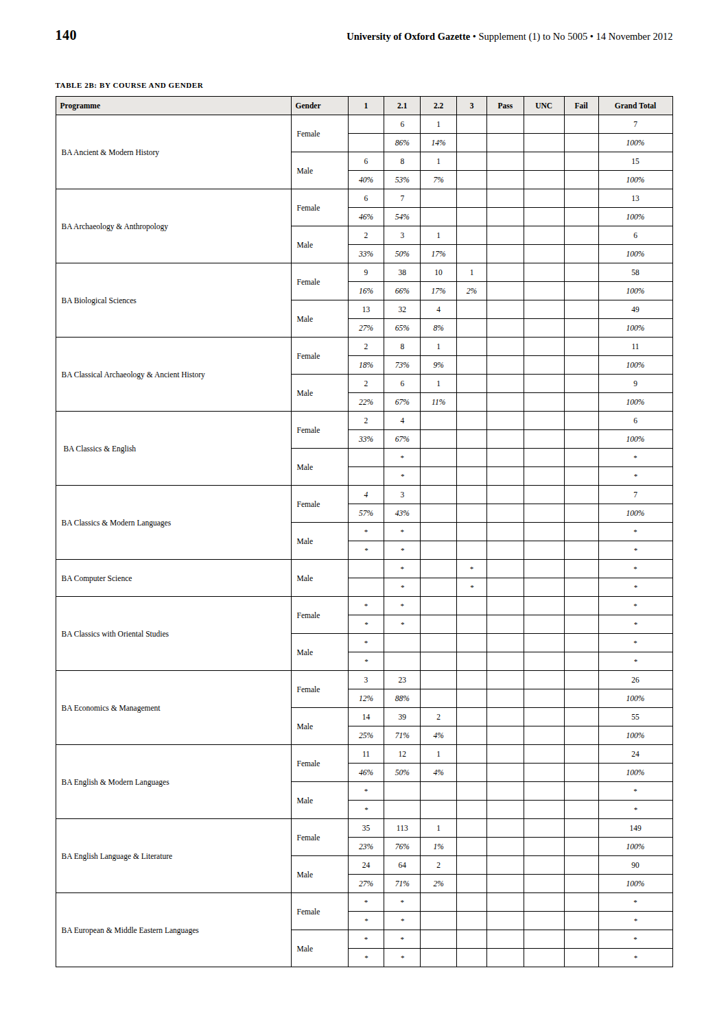140
University of Oxford Gazette • Supplement (1) to No 5005 • 14 November 2012
Table 2b: by course and gender
| Programme | Gender | 1 | 2.1 | 2.2 | 3 | Pass | UNC | Fail | Grand Total |
| --- | --- | --- | --- | --- | --- | --- | --- | --- | --- |
| BA Ancient & Modern History | Female | | 6 | 1 | | | | | 7 |
| | 86% | 14% | | | | | 100% |
| Male | 6 | 8 | 1 | | | | | 15 |
| 40% | 53% | 7% | | | | | 100% |
| BA Archaeology & Anthropology | Female | 6 | 7 | | | | | | 13 |
| 46% | 54% | | | | | | 100% |
| Male | 2 | 3 | 1 | | | | | 6 |
| 33% | 50% | 17% | | | | | 100% |
| BA Biological Sciences | Female | 9 | 38 | 10 | 1 | | | | 58 |
| 16% | 66% | 17% | 2% | | | | 100% |
| Male | 13 | 32 | 4 | | | | | 49 |
| 27% | 65% | 8% | | | | | 100% |
| BA Classical Archaeology & Ancient History | Female | 2 | 8 | 1 | | | | | 11 |
| 18% | 73% | 9% | | | | | 100% |
| Male | 2 | 6 | 1 | | | | | 9 |
| 22% | 67% | 11% | | | | | 100% |
| BA Classics & English | Female | 2 | 4 | | | | | | 6 |
| 33% | 67% | | | | | | 100% |
| Male | | * | | | | | | * |
| | * | | | | | | * |
| BA Classics & Modern Languages | Female | 4 | 3 | | | | | | 7 |
| 57% | 43% | | | | | | 100% |
| Male | * | * | | | | | | * |
| * | * | | | | | | * |
| BA Computer Science | Male | | * | | * | | | | * |
| | * | | * | | | | * |
| BA Classics with Oriental Studies | Female | * | * | | | | | | * |
| * | * | | | | | | * |
| Male | * | | | | | | | * |
| * | | | | | | | * |
| BA Economics & Management | Female | 3 | 23 | | | | | | 26 |
| 12% | 88% | | | | | | 100% |
| Male | 14 | 39 | 2 | | | | | 55 |
| 25% | 71% | 4% | | | | | 100% |
| BA English & Modern Languages | Female | 11 | 12 | 1 | | | | | 24 |
| 46% | 50% | 4% | | | | | 100% |
| Male | * | | | | | | | * |
| * | | | | | | | * |
| BA English Language & Literature | Female | 35 | 113 | 1 | | | | | 149 |
| 23% | 76% | 1% | | | | | 100% |
| Male | 24 | 64 | 2 | | | | | 90 |
| 27% | 71% | 2% | | | | | 100% |
| BA European & Middle Eastern Languages | Female | * | * | | | | | | * |
| * | * | | | | | | * |
| Male | * | * | | | | | | * |
| * | * | | | | | | * |